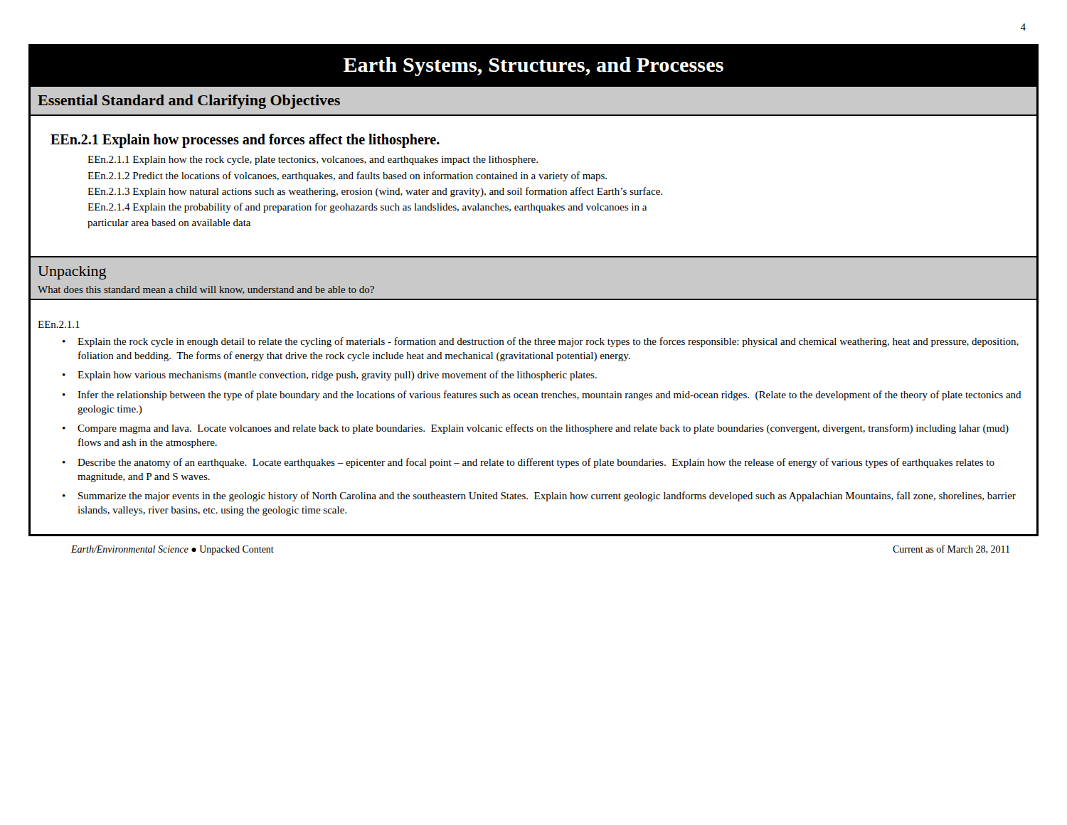4
Earth Systems, Structures, and Processes
Essential Standard and Clarifying Objectives
EEn.2.1 Explain how processes and forces affect the lithosphere.
EEn.2.1.1 Explain how the rock cycle, plate tectonics, volcanoes, and earthquakes impact the lithosphere.
EEn.2.1.2 Predict the locations of volcanoes, earthquakes, and faults based on information contained in a variety of maps.
EEn.2.1.3 Explain how natural actions such as weathering, erosion (wind, water and gravity), and soil formation affect Earth’s surface.
EEn.2.1.4 Explain the probability of and preparation for geohazards such as landslides, avalanches, earthquakes and volcanoes in a
particular area based on available data
Unpacking What does this standard mean a child will know, understand and be able to do?
EEn.2.1.1
Explain the rock cycle in enough detail to relate the cycling of materials - formation and destruction of the three major rock types to the forces responsible: physical and chemical weathering, heat and pressure, deposition, foliation and bedding. The forms of energy that drive the rock cycle include heat and mechanical (gravitational potential) energy.
Explain how various mechanisms (mantle convection, ridge push, gravity pull) drive movement of the lithospheric plates.
Infer the relationship between the type of plate boundary and the locations of various features such as ocean trenches, mountain ranges and mid-ocean ridges. (Relate to the development of the theory of plate tectonics and geologic time.)
Compare magma and lava. Locate volcanoes and relate back to plate boundaries. Explain volcanic effects on the lithosphere and relate back to plate boundaries (convergent, divergent, transform) including lahar (mud) flows and ash in the atmosphere.
Describe the anatomy of an earthquake. Locate earthquakes – epicenter and focal point – and relate to different types of plate boundaries. Explain how the release of energy of various types of earthquakes relates to magnitude, and P and S waves.
Summarize the major events in the geologic history of North Carolina and the southeastern United States. Explain how current geologic landforms developed such as Appalachian Mountains, fall zone, shorelines, barrier islands, valleys, river basins, etc. using the geologic time scale.
Earth/Environmental Science ● Unpacked Content
Current as of March 28, 2011